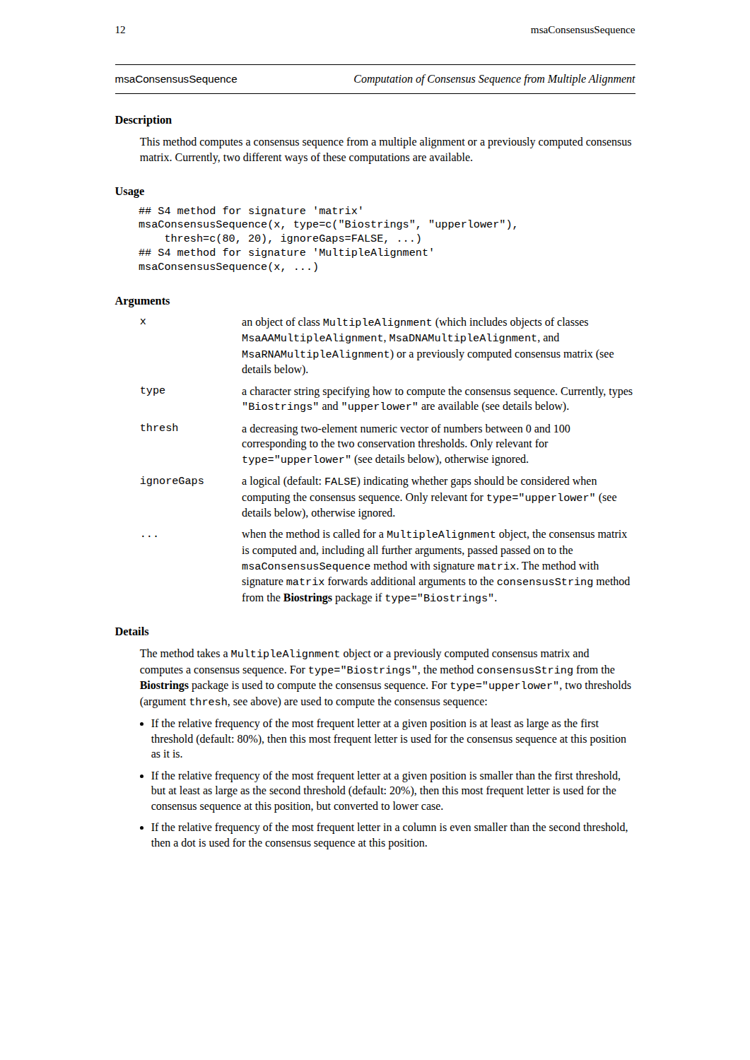12 msaConsensusSequence
msaConsensusSequence Computation of Consensus Sequence from Multiple Alignment
Description
This method computes a consensus sequence from a multiple alignment or a previously computed consensus matrix. Currently, two different ways of these computations are available.
Usage
## S4 method for signature 'matrix'
msaConsensusSequence(x, type=c("Biostrings", "upperlower"),
    thresh=c(80, 20), ignoreGaps=FALSE, ...)
## S4 method for signature 'MultipleAlignment'
msaConsensusSequence(x, ...)
Arguments
x
an object of class MultipleAlignment (which includes objects of classes MsaAAMultipleAlignment, MsaDNAMultipleAlignment, and MsaRNAMultipleAlignment) or a previously computed consensus matrix (see details below).
type
a character string specifying how to compute the consensus sequence. Currently, types "Biostrings" and "upperlower" are available (see details below).
thresh
a decreasing two-element numeric vector of numbers between 0 and 100 corresponding to the two conservation thresholds. Only relevant for type="upperlower" (see details below), otherwise ignored.
ignoreGaps
a logical (default: FALSE) indicating whether gaps should be considered when computing the consensus sequence. Only relevant for type="upperlower" (see details below), otherwise ignored.
...
when the method is called for a MultipleAlignment object, the consensus matrix is computed and, including all further arguments, passed passed on to the msaConsensusSequence method with signature matrix. The method with signature matrix forwards additional arguments to the consensusString method from the Biostrings package if type="Biostrings".
Details
The method takes a MultipleAlignment object or a previously computed consensus matrix and computes a consensus sequence. For type="Biostrings", the method consensusString from the Biostrings package is used to compute the consensus sequence. For type="upperlower", two thresholds (argument thresh, see above) are used to compute the consensus sequence:
If the relative frequency of the most frequent letter at a given position is at least as large as the first threshold (default: 80%), then this most frequent letter is used for the consensus sequence at this position as it is.
If the relative frequency of the most frequent letter at a given position is smaller than the first threshold, but at least as large as the second threshold (default: 20%), then this most frequent letter is used for the consensus sequence at this position, but converted to lower case.
If the relative frequency of the most frequent letter in a column is even smaller than the second threshold, then a dot is used for the consensus sequence at this position.